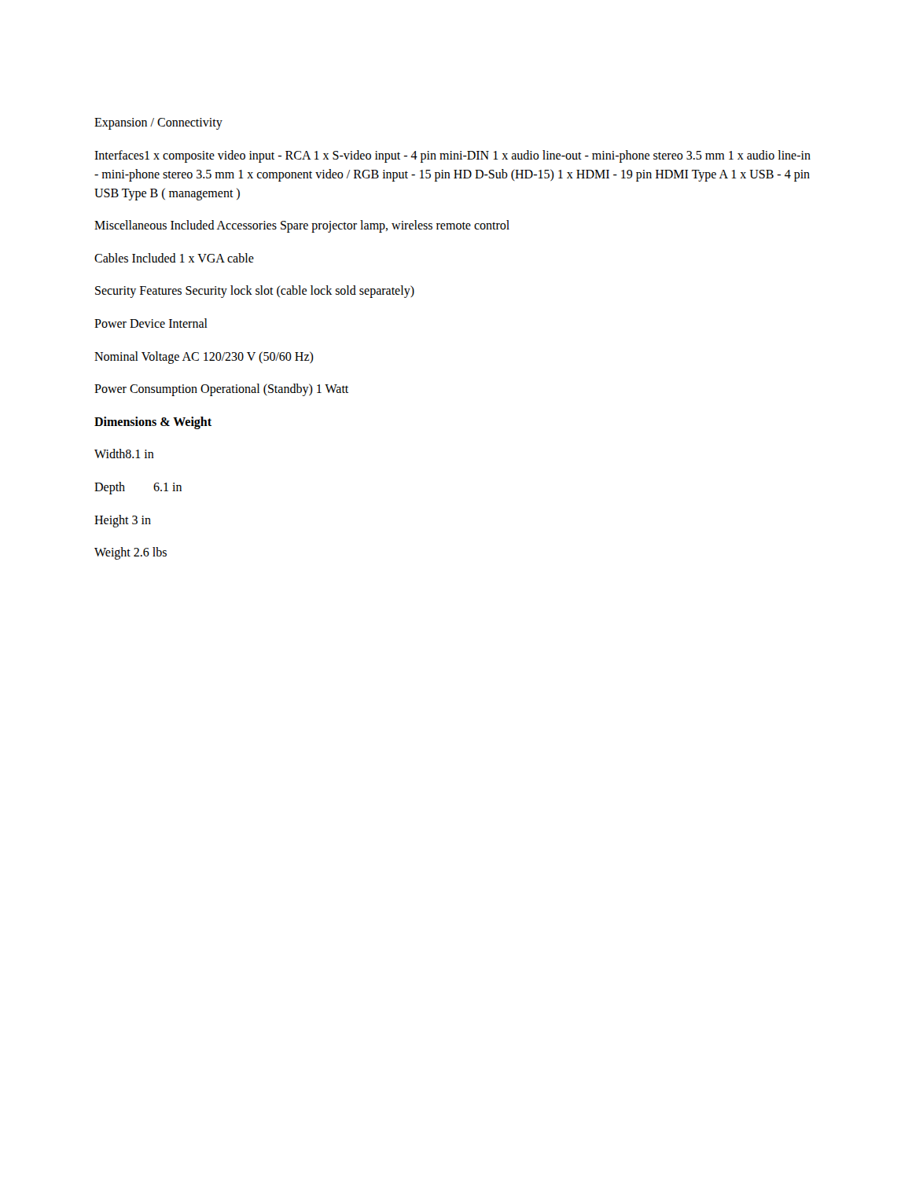Expansion / Connectivity
Interfaces1 x composite video input - RCA 1 x S-video input - 4 pin mini-DIN 1 x audio line-out - mini-phone stereo 3.5 mm 1 x audio line-in - mini-phone stereo 3.5 mm 1 x component video / RGB input - 15 pin HD D-Sub (HD-15) 1 x HDMI - 19 pin HDMI Type A 1 x USB - 4 pin USB Type B ( management )
Miscellaneous Included Accessories Spare projector lamp, wireless remote control
Cables Included 1 x VGA cable
Security Features Security lock slot (cable lock sold separately)
Power Device Internal
Nominal Voltage AC 120/230 V (50/60 Hz)
Power Consumption Operational (Standby) 1 Watt
Dimensions & Weight
Width8.1 in
Depth 6.1 in
Height 3 in
Weight 2.6 lbs